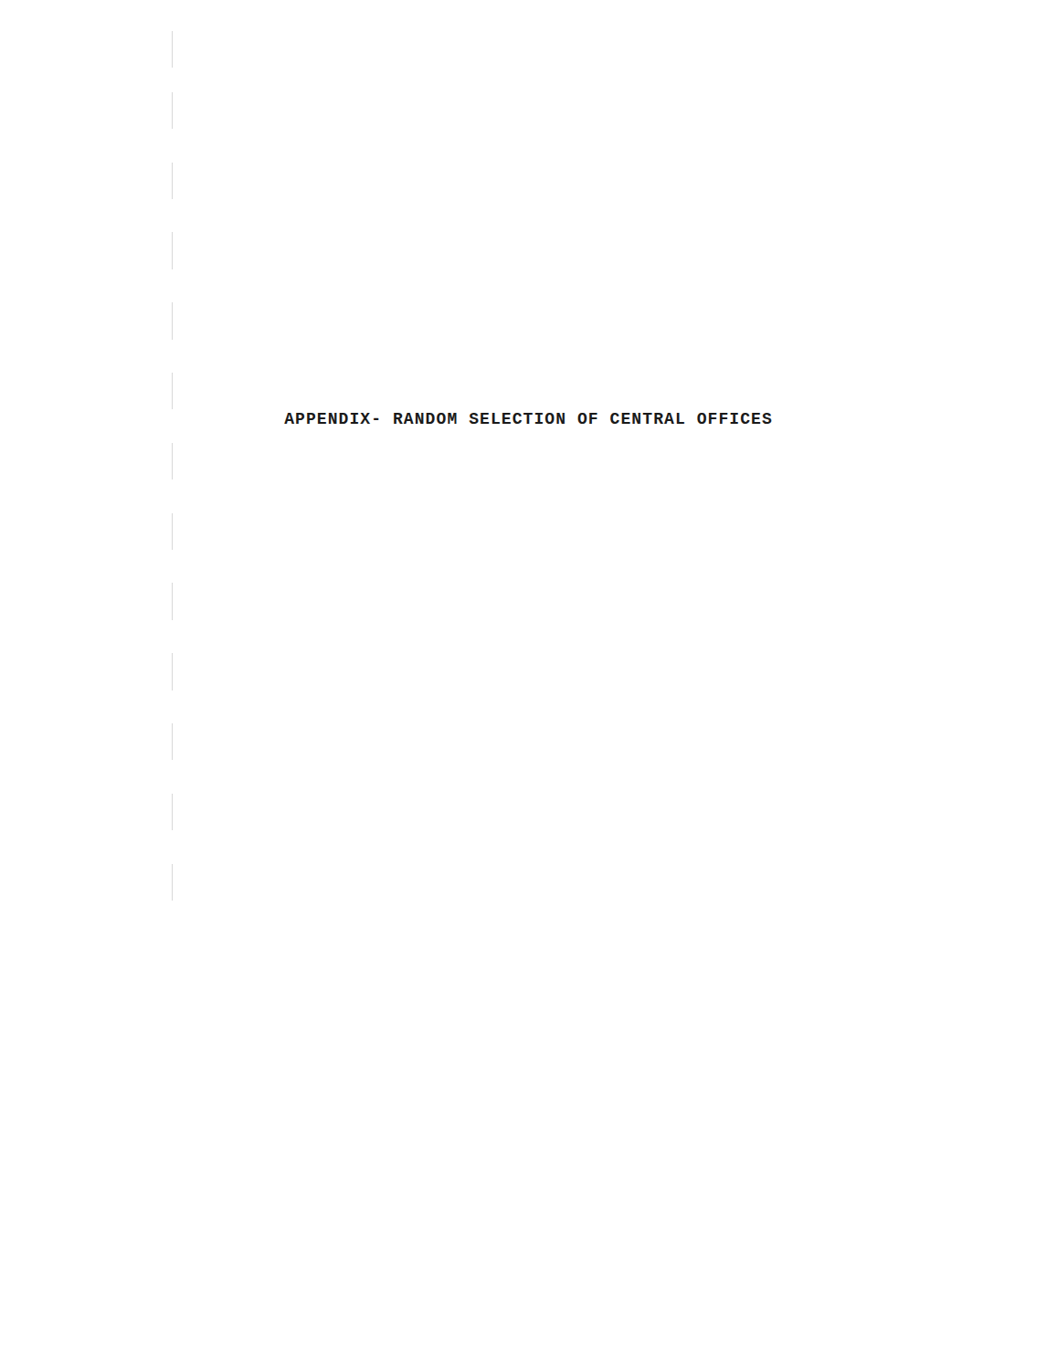APPENDIX- RANDOM SELECTION OF CENTRAL OFFICES